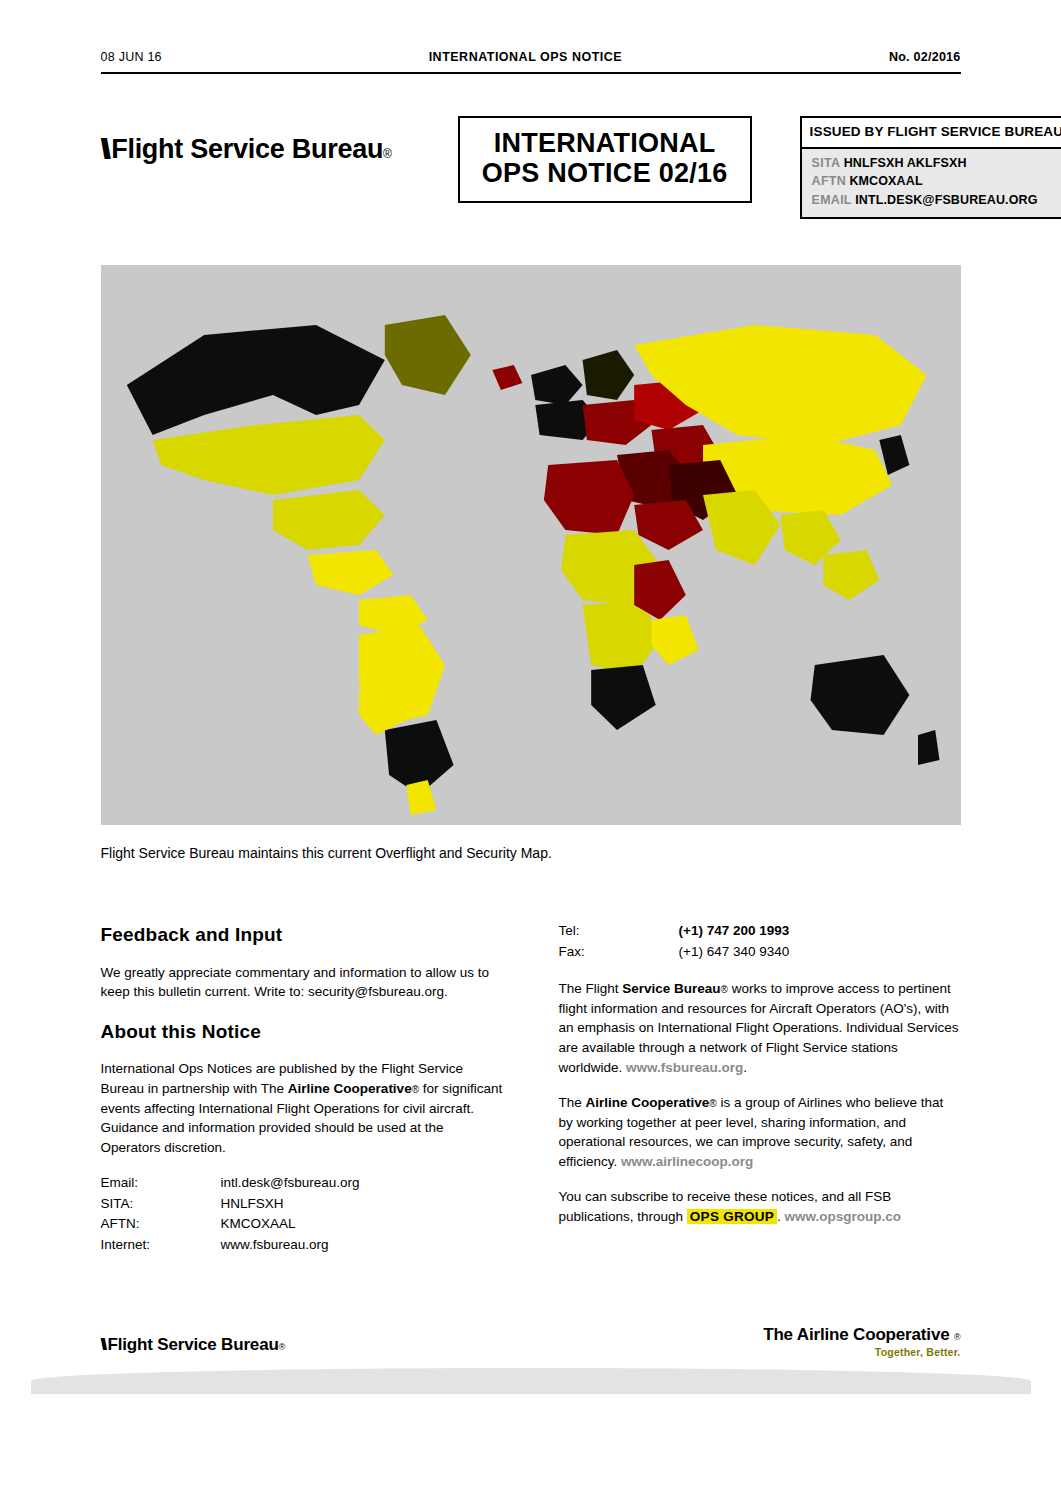08 JUN 16
INTERNATIONAL OPS NOTICE
No. 02/2016
\\\Flight Service Bureau®
INTERNATIONAL
OPS NOTICE 02/16
ISSUED BY FLIGHT SERVICE BUREAU
SITA HNLFSXH AKLFSXH
AFTN KMCOXAAL
EMAIL INTL.DESK@FSBUREAU.ORG
Flight Service Bureau maintains this current Overflight and Security Map.
Feedback and Input
We greatly appreciate commentary and information to allow us to keep this bulletin current. Write to: security@fsbureau.org.
About this Notice
International Ops Notices are published by the Flight Service Bureau in partnership with The Airline Cooperative® for significant events affecting International Flight Operations for civil aircraft. Guidance and information provided should be used at the Operators discretion.
Email:
intl.desk@fsbureau.org
SITA:
HNLFSXH
AFTN:
KMCOXAAL
Internet:
www.fsbureau.org
Tel:
(+1) 747 200 1993
Fax:
(+1) 647 340 9340
The Flight Service Bureau® works to improve access to pertinent flight information and resources for Aircraft Operators (AO's), with an emphasis on International Flight Operations. Individual Services are available through a network of Flight Service stations worldwide. www.fsbureau.org.
The Airline Cooperative® is a group of Airlines who believe that by working together at peer level, sharing information, and operational resources, we can improve security, safety, and efficiency. www.airlinecoop.org
You can subscribe to receive these notices, and all FSB publications, through OPS GROUP. www.opsgroup.co
\\\Flight Service Bureau®
The Airline Cooperative ®
Together, Better.